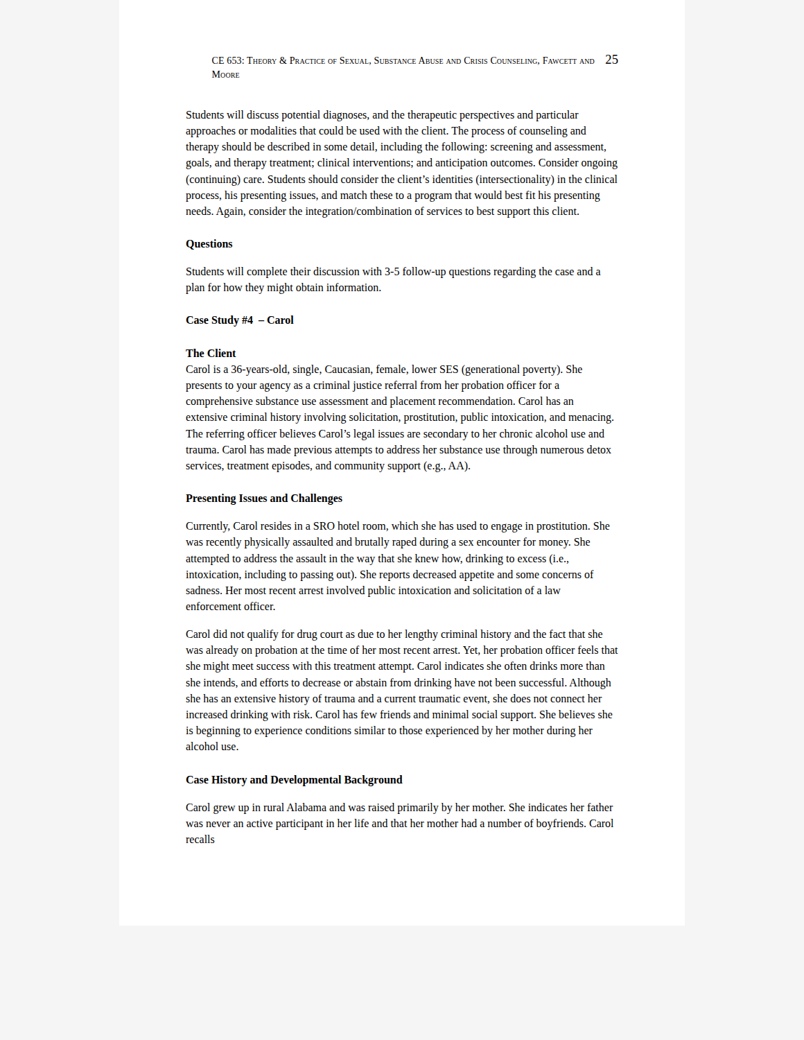CE 653: Theory & Practice of Sexual, Substance Abuse and Crisis Counseling, Fawcett and Moore 25
Students will discuss potential diagnoses, and the therapeutic perspectives and particular approaches or modalities that could be used with the client. The process of counseling and therapy should be described in some detail, including the following: screening and assessment, goals, and therapy treatment; clinical interventions; and anticipation outcomes. Consider ongoing (continuing) care. Students should consider the client’s identities (intersectionality) in the clinical process, his presenting issues, and match these to a program that would best fit his presenting needs. Again, consider the integration/combination of services to best support this client.
Questions
Students will complete their discussion with 3-5 follow-up questions regarding the case and a plan for how they might obtain information.
Case Study #4 – Carol
The Client
Carol is a 36-years-old, single, Caucasian, female, lower SES (generational poverty). She presents to your agency as a criminal justice referral from her probation officer for a comprehensive substance use assessment and placement recommendation. Carol has an extensive criminal history involving solicitation, prostitution, public intoxication, and menacing. The referring officer believes Carol’s legal issues are secondary to her chronic alcohol use and trauma. Carol has made previous attempts to address her substance use through numerous detox services, treatment episodes, and community support (e.g., AA).
Presenting Issues and Challenges
Currently, Carol resides in a SRO hotel room, which she has used to engage in prostitution. She was recently physically assaulted and brutally raped during a sex encounter for money. She attempted to address the assault in the way that she knew how, drinking to excess (i.e., intoxication, including to passing out). She reports decreased appetite and some concerns of sadness. Her most recent arrest involved public intoxication and solicitation of a law enforcement officer.
Carol did not qualify for drug court as due to her lengthy criminal history and the fact that she was already on probation at the time of her most recent arrest. Yet, her probation officer feels that she might meet success with this treatment attempt. Carol indicates she often drinks more than she intends, and efforts to decrease or abstain from drinking have not been successful. Although she has an extensive history of trauma and a current traumatic event, she does not connect her increased drinking with risk. Carol has few friends and minimal social support. She believes she is beginning to experience conditions similar to those experienced by her mother during her alcohol use.
Case History and Developmental Background
Carol grew up in rural Alabama and was raised primarily by her mother. She indicates her father was never an active participant in her life and that her mother had a number of boyfriends. Carol recalls